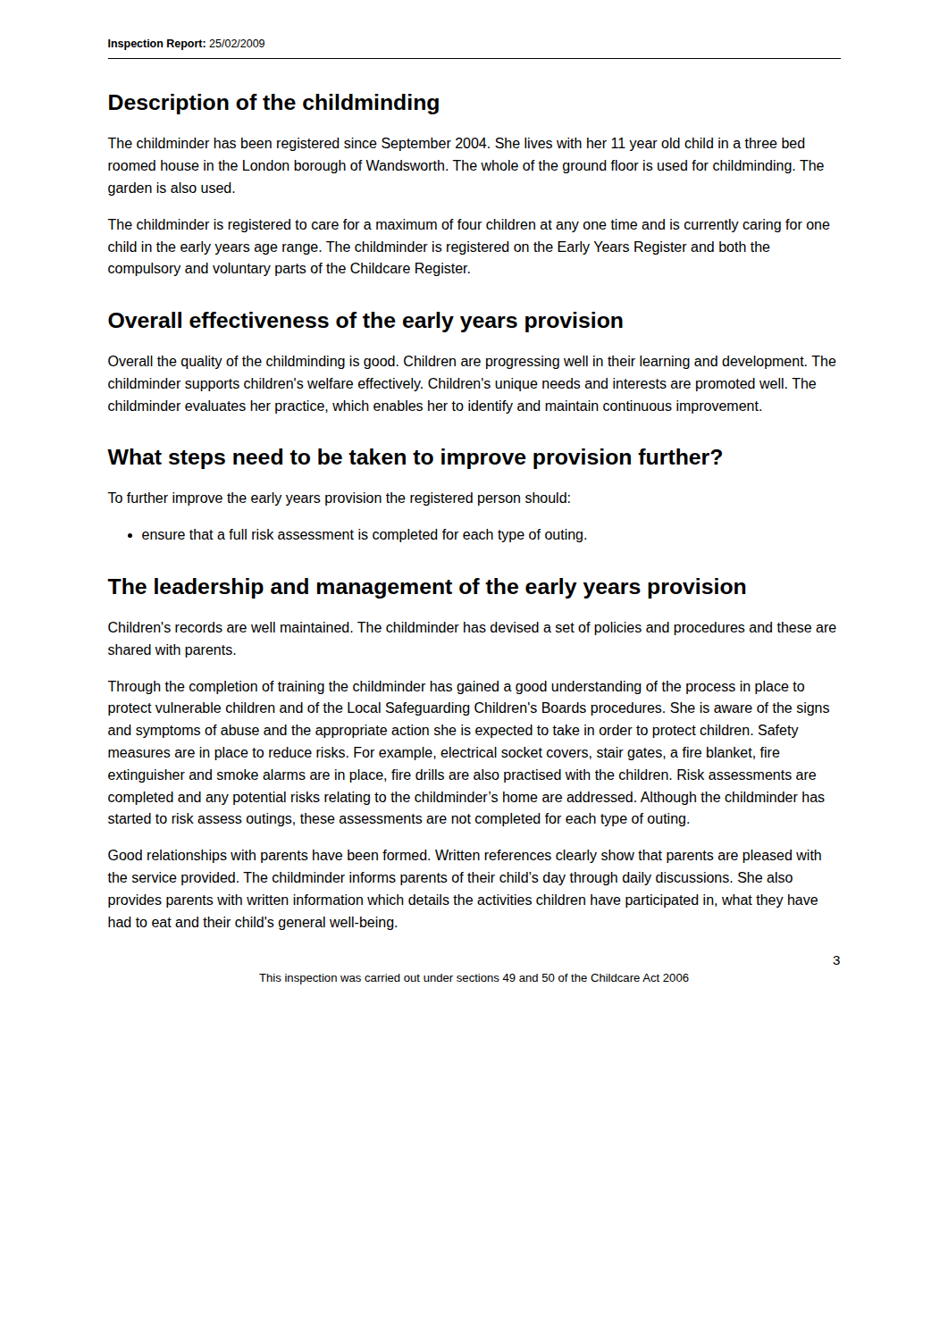Inspection Report: 25/02/2009
Description of the childminding
The childminder has been registered since September 2004. She lives with her 11 year old child in a three bed roomed house in the London borough of Wandsworth. The whole of the ground floor is used for childminding. The garden is also used.
The childminder is registered to care for a maximum of four children at any one time and is currently caring for one child in the early years age range. The childminder is registered on the Early Years Register and both the compulsory and voluntary parts of the Childcare Register.
Overall effectiveness of the early years provision
Overall the quality of the childminding is good. Children are progressing well in their learning and development. The childminder supports children's welfare effectively. Children's unique needs and interests are promoted well. The childminder evaluates her practice, which enables her to identify and maintain continuous improvement.
What steps need to be taken to improve provision further?
To further improve the early years provision the registered person should:
ensure that a full risk assessment is completed for each type of outing.
The leadership and management of the early years provision
Children's records are well maintained. The childminder has devised a set of policies and procedures and these are shared with parents.
Through the completion of training the childminder has gained a good understanding of the process in place to protect vulnerable children and of the Local Safeguarding Children's Boards procedures. She is aware of the signs and symptoms of abuse and the appropriate action she is expected to take in order to protect children. Safety measures are in place to reduce risks. For example, electrical socket covers, stair gates, a fire blanket, fire extinguisher and smoke alarms are in place, fire drills are also practised with the children. Risk assessments are completed and any potential risks relating to the childminder’s home are addressed. Although the childminder has started to risk assess outings, these assessments are not completed for each type of outing.
Good relationships with parents have been formed. Written references clearly show that parents are pleased with the service provided. The childminder informs parents of their child’s day through daily discussions. She also provides parents with written information which details the activities children have participated in, what they have had to eat and their child's general well-being.
3 This inspection was carried out under sections 49 and 50 of the Childcare Act 2006